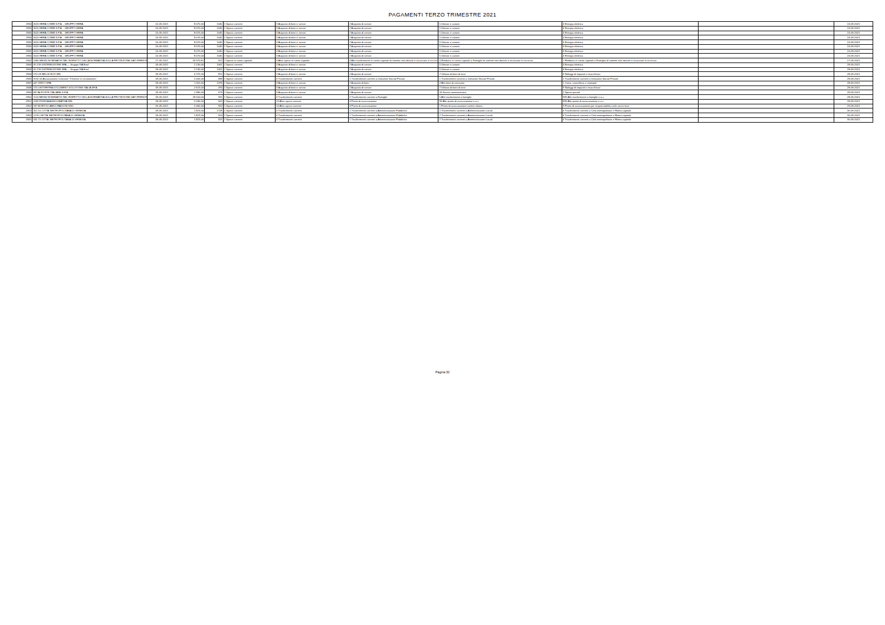PAGAMENTI TERZO TRIMESTRE 2021
| 2830 | 3020 HERA COMM S.P.A. - GRUPPO HERA | 14-09-2021 | 8.070,00 | 1040 | 1 Spese correnti | 3 Acquisto di beni e servizi | 2 Acquisto di servizi | 5 Utenze e canoni | 4 Energia elettrica | | 24-09-2021 |
| 2830 | 3020 HERA COMM S.P.A. - GRUPPO HERA | 14-09-2021 | 8.070,00 | 1040 | 1 Spese correnti | 3 Acquisto di beni e servizi | 2 Acquisto di servizi | 5 Utenze e canoni | 4 Energia elettrica | | 24-09-2021 |
| 2830 | 3020 HERA COMM S.P.A. - GRUPPO HERA | 14-09-2021 | 8.070,00 | 1040 | 1 Spese correnti | 3 Acquisto di beni e servizi | 2 Acquisto di servizi | 5 Utenze e canoni | 4 Energia elettrica | | 24-09-2021 |
| 2830 | 3020 HERA COMM S.P.A. - GRUPPO HERA | 14-09-2021 | 8.070,00 | 1040 | 1 Spese correnti | 3 Acquisto di beni e servizi | 2 Acquisto di servizi | 5 Utenze e canoni | 4 Energia elettrica | | 24-09-2021 |
| 2830 | 3020 HERA COMM S.P.A. - GRUPPO HERA | 14-09-2021 | 8.070,00 | 1040 | 1 Spese correnti | 3 Acquisto di beni e servizi | 2 Acquisto di servizi | 5 Utenze e canoni | 4 Energia elettrica | | 24-09-2021 |
| 2830 | 3020 HERA COMM S.P.A. - GRUPPO HERA | 14-09-2021 | 8.070,00 | 1040 | 1 Spese correnti | 3 Acquisto di beni e servizi | 2 Acquisto di servizi | 5 Utenze e canoni | 4 Energia elettrica | | 24-09-2021 |
| 2830 | 3020 HERA COMM S.P.A. - GRUPPO HERA | 14-09-2021 | 8.070,00 | 1040 | 1 Spese correnti | 3 Acquisto di beni e servizi | 2 Acquisto di servizi | 5 Utenze e canoni | 4 Energia elettrica | | 24-09-2021 |
| 2830 | 3020 HERA COMM S.P.A. - GRUPPO HERA | 14-09-2021 | 8.070,00 | 1040 | 1 Spese correnti | 3 Acquisto di beni e servizi | 2 Acquisto di servizi | 5 Utenze e canoni | 4 Energia elettrica | | 24-09-2021 |
| 2842 | 1080 MESSI NOMINATIVI NEL RISPETTO DELLA NORMATIVA SULLA PROTEZIONE DATI PERSONALI | 17-09-2021 | 26.970,81 | 922 | 2 Spese in conto capitale | 3 Altre spese in conto capitale | 4 Altri trasferimenti in conto capitale di somme non dovute o incassate in eccesso | 4 Rimborsi in conto capitale a Famiglie di somme non dovute o incassate in eccesso | 1 Rimborsi in conto capitale a Famiglie di somme non dovute o incassate in eccesso | | 27-09-2021 |
| 2843 | 45 ICE DISTRIBUZIONE SPA — Gruppo IVA Enel | 18-09-2021 | 2.130,00 | 1061 | 1 Spese correnti | 3 Acquisto di beni e servizi | 2 Acquisto di servizi | 5 Utenze e canoni | 4 Energia elettrica | | 28-09-2021 |
| 2843 | 45 ICE DISTRIBUZIONE SPA — Gruppo IVA Enel | 18-09-2021 | 2.130,00 | 1061 | 1 Spese correnti | 3 Acquisto di beni e servizi | 2 Acquisto di servizi | 5 Utenze e canoni | 4 Energia elettrica | | 28-09-2021 |
| 2844 | 570 LE BELLE BOX SRL | 18-09-2021 | 4.725,00 | 815 | 1 Spese correnti | 3 Acquisto di beni e servizi | 2 Acquisto di servizi | 7 Utilizzo di beni di terzi | 9 Noleggi di impianti e macchinari | | 28-09-2021 |
| 2845 | 3132.00 Associazione Culturale "Il Donne in circolazione" | 18-09-2021 | 5.000,00 | 688 | 1 Spese correnti | 4 Trasferimenti correnti | 1 Trasferimenti correnti a Istituzioni Sociali Private | 1 Trasferimenti correnti a Istituzioni Sociali Private | 1 Trasferimenti correnti a Istituzioni Sociali Private | | 28-09-2021 |
| 2847 | 447 ZINTO SPA | 18-09-2021 | 1.911,00 | 1376 | 1 Spese correnti | 3 Acquisto di beni e servizi | 1 Acquisto di beni | 2 Altri beni di consumo | 1 Carta, cancelleria e stampati | | 28-09-2021 |
| 2848 | 270 LEXTERTRA DOCUMENT SOLUTIONS ITALIA SP.A. | 18-09-2021 | 2.613,00 | 295 | 1 Spese correnti | 3 Acquisto di beni e servizi | 2 Acquisto di servizi | 7 Utilizzo di beni di terzi | 9 Noleggi di impianti e macchinari | | 28-09-2021 |
| 2849 | 687 ALPOSTE ITALIANE S.P.A. | 18-09-2021 | 1.980,00 | 679 | 1 Spese correnti | 3 Acquisto di beni e servizi | 2 Acquisto di servizi | 16 Servizi amministrativi | 2 Spese postali | | 28-09-2021 |
| 2850 | 1120 MESSI NOMINATIVI NEL RISPETTO DELLA NORMATIVA SULLA PROTEZIONE DATI PERSONALI | 18-09-2021 | 18.500,00 | 931 | 1 Spese correnti | 4 Trasferimenti correnti | 2 Trasferimenti correnti a Famiglie | 5 Altri trasferimenti a famiglie | 999 Altri trasferimenti a famiglie n.a.c. | | 28-09-2021 |
| 2851 | 1182 PIVEZIA ASSICURATIVA SRL | 18-09-2021 | 3.180,00 | 905 | 1 Spese correnti | 10 Altre spese correnti | 4 Premi di assicurazione | 99 Altri premi di assicurazione n.a.c. | 999 Altri premi di assicurazione n.a.c. | | 28-09-2021 |
| 2852 | 187 BORTOLI AMICI RADIONI SNC | 19-09-2021 | 2.060,00 | 932 | 1 Spese correnti | 10 Altre spese correnti | 4 Premi di assicurazione | 1 Premi di assicurazione contro i danni | 3 Premi di assicurazione per responsabilità civile verso terzi | | 29-09-2021 |
| 2853 | 351 ICI CITTA' METROPOLITANA DI VENEZIA | 18-09-2021 | 1.823,00 | 1728 | 1 Spese correnti | 4 Trasferimenti correnti | 1 Trasferimenti correnti a Amministrazioni Pubbliche | 2 Trasferimenti correnti a Amministrazioni Locali | 4 Trasferimenti correnti a Città metropolitane e Roma capitale | | 30-09-2021 |
| 2854 | 1276 LIETTA' METROPOLITANA DI VENEZIA | 18-09-2021 | 1.823,00 | 924 | 1 Spese correnti | 4 Trasferimenti correnti | 1 Trasferimenti correnti a Amministrazioni Pubbliche | 2 Trasferimenti correnti a Amministrazioni Locali | 4 Trasferimenti correnti a Città metropolitane e Roma capitale | | 30-09-2021 |
| 2855 | 181.72 CITTA' METROPOLITANA DI VENEZIA | 18-09-2021 | 1.823,00 | 925 | 1 Spese correnti | 4 Trasferimenti correnti | 1 Trasferimenti correnti a Amministrazioni Pubbliche | 2 Trasferimenti correnti a Amministrazioni Locali | 4 Trasferimenti correnti a Città metropolitane e Roma capitale | | 30-09-2021 |
Pagina 32